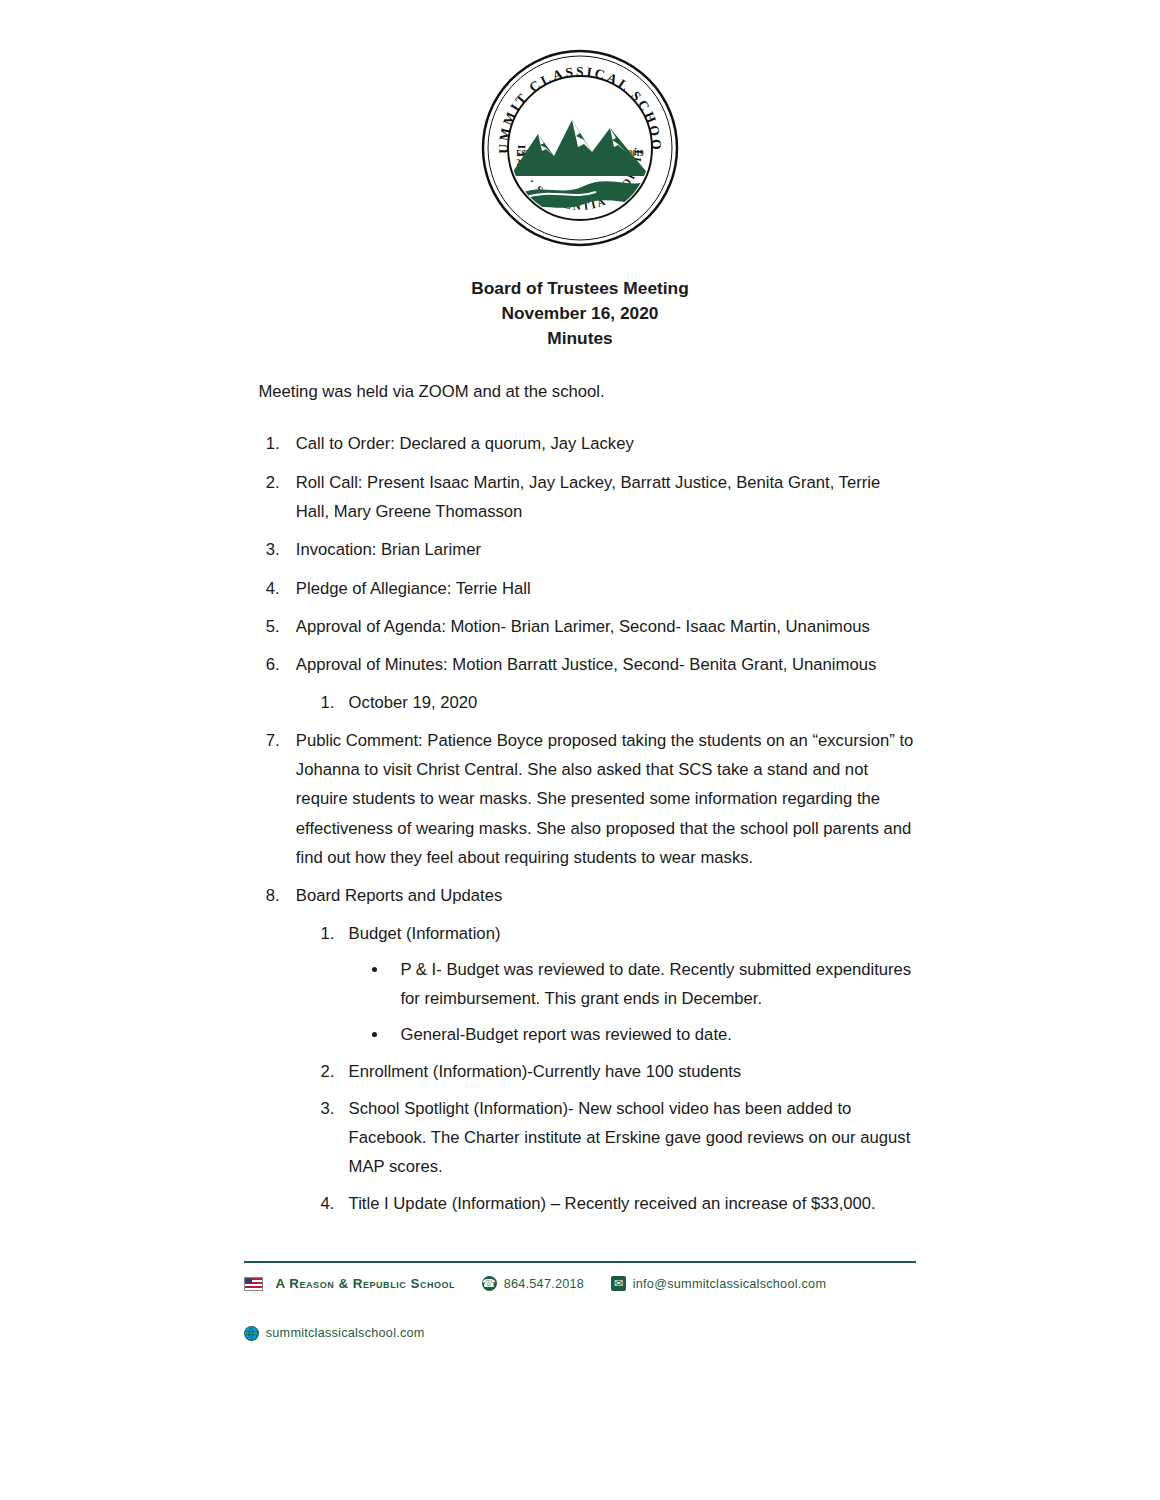SUMMIT CLASSICAL SCHOOL VERITAS · SAPIENTIA · FORTITUDO EST. 2019 2019
Board of Trustees Meeting November 16, 2020 Minutes
Meeting was held via ZOOM and at the school.
Call to Order: Declared a quorum, Jay Lackey
Roll Call: Present Isaac Martin, Jay Lackey, Barratt Justice, Benita Grant, Terrie Hall, Mary Greene Thomasson
Invocation: Brian Larimer
Pledge of Allegiance: Terrie Hall
Approval of Agenda: Motion- Brian Larimer, Second- Isaac Martin, Unanimous
Approval of Minutes: Motion Barratt Justice, Second- Benita Grant, Unanimous
October 19, 2020
Public Comment: Patience Boyce proposed taking the students on an “excursion” to Johanna to visit Christ Central. She also asked that SCS take a stand and not require students to wear masks. She presented some information regarding the effectiveness of wearing masks. She also proposed that the school poll parents and find out how they feel about requiring students to wear masks.
Board Reports and Updates
Budget (Information)
P & I- Budget was reviewed to date. Recently submitted expenditures for reimbursement. This grant ends in December.
General-Budget report was reviewed to date.
Enrollment (Information)-Currently have 100 students
School Spotlight (Information)- New school video has been added to Facebook. The Charter institute at Erskine gave good reviews on our august MAP scores.
Title I Update (Information) – Recently received an increase of $33,000.
A Reason & Republic School ☎864.547.2018 ✉info@summitclassicalschool.com 🌐summitclassicalschool.com